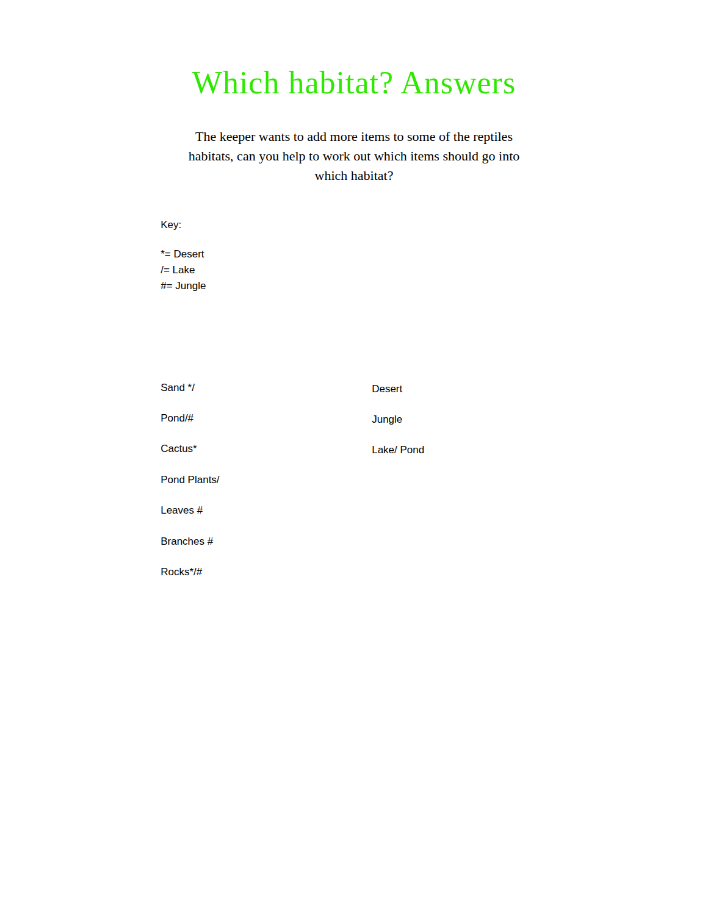Which habitat? Answers
The keeper wants to add more items to some of the reptiles habitats, can you help to work out which items should go into which habitat?
Key:
*= Desert
/= Lake
#= Jungle
Sand */
Pond/#
Cactus*
Pond Plants/
Leaves #
Branches #
Rocks*/#
Desert
Jungle
Lake/ Pond